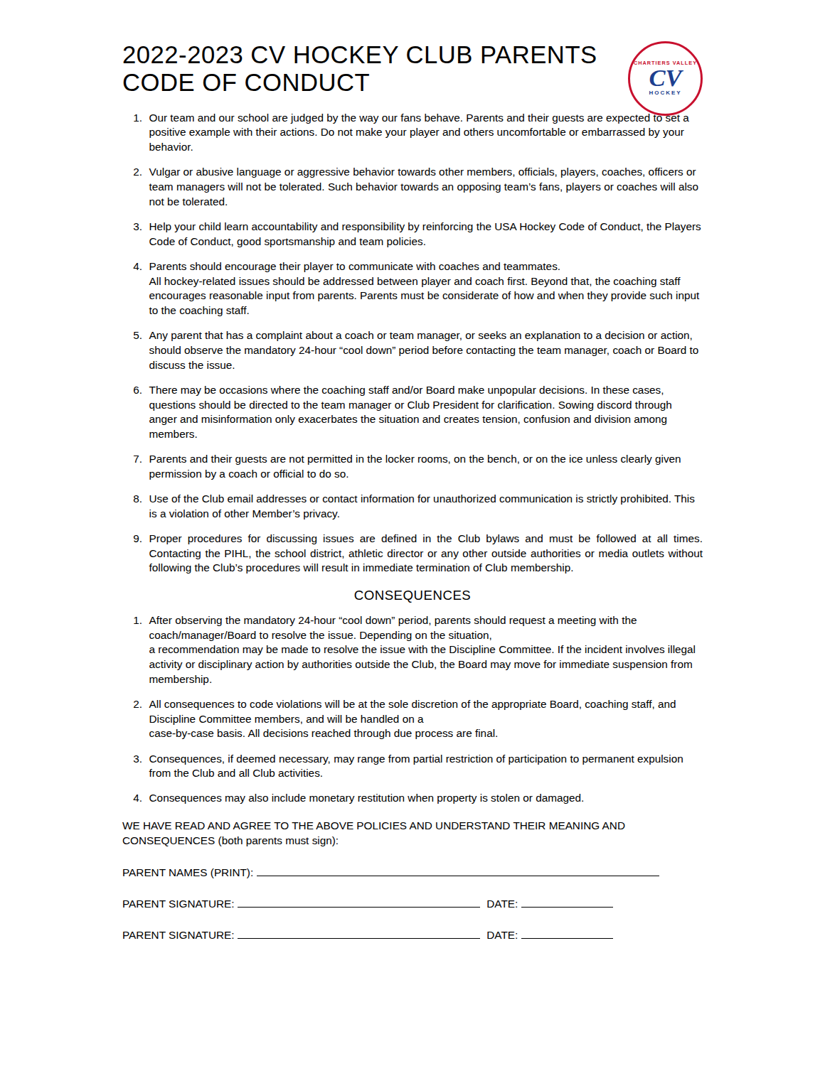CHARTIERS VALLEY
CV
HOCKEY
2022-2023 CV HOCKEY CLUB PARENTS CODE OF CONDUCT
Our team and our school are judged by the way our fans behave. Parents and their guests are expected to set a positive example with their actions. Do not make your player and others uncomfortable or embarrassed by your behavior.
Vulgar or abusive language or aggressive behavior towards other members, officials, players, coaches, officers or team managers will not be tolerated. Such behavior towards an opposing team’s fans, players or coaches will also not be tolerated.
Help your child learn accountability and responsibility by reinforcing the USA Hockey Code of Conduct, the Players Code of Conduct, good sportsmanship and team policies.
Parents should encourage their player to communicate with coaches and teammates.
All hockey-related issues should be addressed between player and coach first. Beyond that, the coaching staff encourages reasonable input from parents. Parents must be considerate of how and when they provide such input to the coaching staff.
Any parent that has a complaint about a coach or team manager, or seeks an explanation to a decision or action, should observe the mandatory 24-hour “cool down” period before contacting the team manager, coach or Board to discuss the issue.
There may be occasions where the coaching staff and/or Board make unpopular decisions. In these cases, questions should be directed to the team manager or Club President for clarification. Sowing discord through anger and misinformation only exacerbates the situation and creates tension, confusion and division among members.
Parents and their guests are not permitted in the locker rooms, on the bench, or on the ice unless clearly given permission by a coach or official to do so.
Use of the Club email addresses or contact information for unauthorized communication is strictly prohibited. This is a violation of other Member’s privacy.
Proper procedures for discussing issues are defined in the Club bylaws and must be followed at all times. Contacting the PIHL, the school district, athletic director or any other outside authorities or media outlets without following the Club’s procedures will result in immediate termination of Club membership.
CONSEQUENCES
After observing the mandatory 24-hour “cool down” period, parents should request a meeting with the coach/manager/Board to resolve the issue. Depending on the situation,
a recommendation may be made to resolve the issue with the Discipline Committee. If the incident involves illegal activity or disciplinary action by authorities outside the Club, the Board may move for immediate suspension from membership.
All consequences to code violations will be at the sole discretion of the appropriate Board, coaching staff, and Discipline Committee members, and will be handled on a
case-by-case basis. All decisions reached through due process are final.
Consequences, if deemed necessary, may range from partial restriction of participation to permanent expulsion from the Club and all Club activities.
Consequences may also include monetary restitution when property is stolen or damaged.
WE HAVE READ AND AGREE TO THE ABOVE POLICIES AND UNDERSTAND THEIR MEANING AND CONSEQUENCES (both parents must sign):
PARENT NAMES (PRINT):
PARENT SIGNATURE: DATE:
PARENT SIGNATURE: DATE: